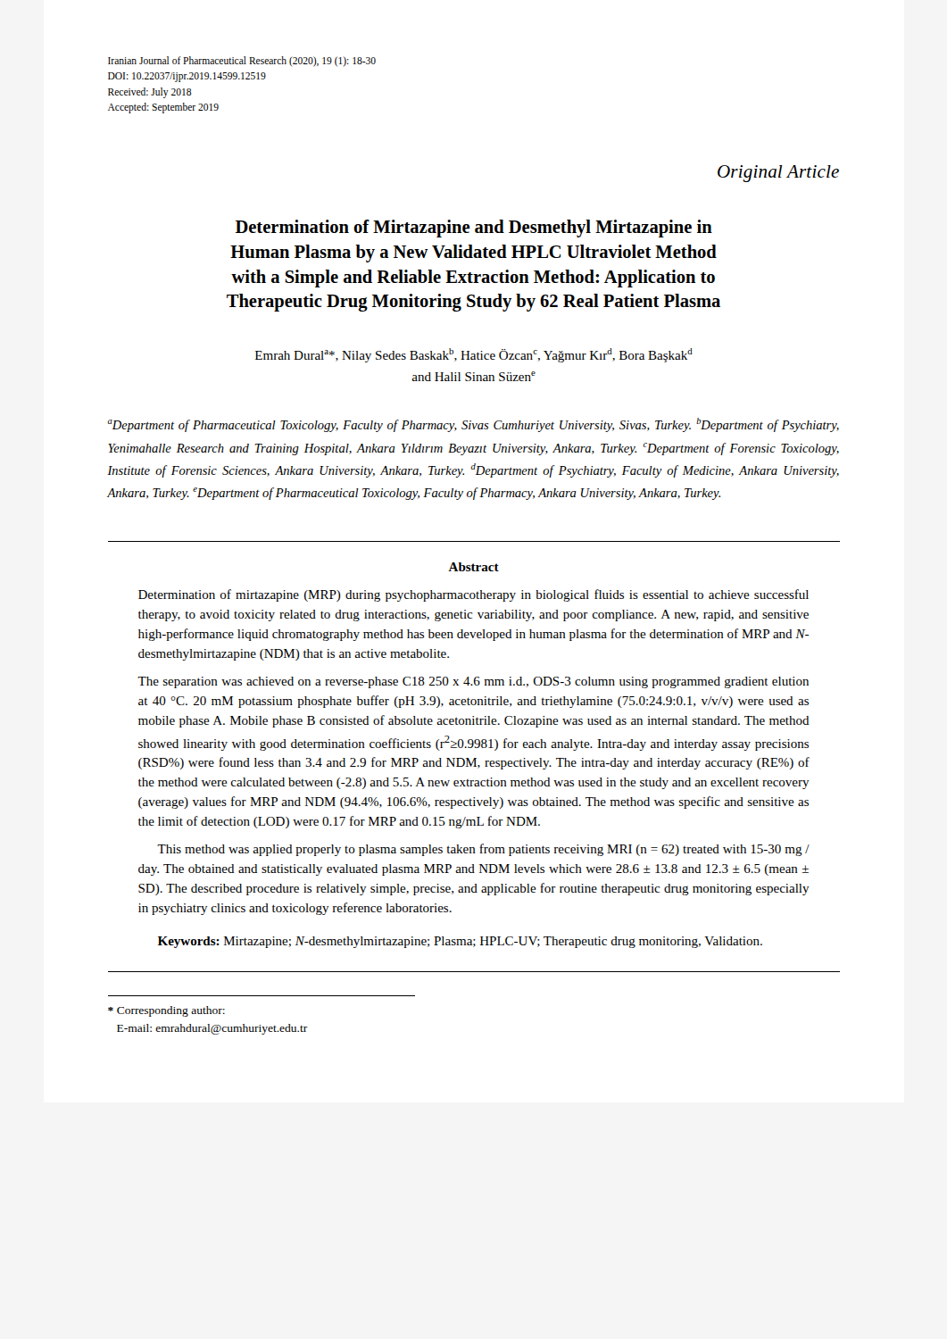Iranian Journal of Pharmaceutical Research (2020), 19 (1): 18-30
DOI: 10.22037/ijpr.2019.14599.12519
Received: July 2018
Accepted: September 2019
Original Article
Determination of Mirtazapine and Desmethyl Mirtazapine in
Human Plasma by a New Validated HPLC Ultraviolet Method
with a Simple and Reliable Extraction Method: Application to
Therapeutic Drug Monitoring Study by 62 Real Patient Plasma
Emrah Durala*, Nilay Sedes Baskakb, Hatice Özcanc, Yağmur Kırd, Bora Başkakd
and Halil Sinan Süzene
aDepartment of Pharmaceutical Toxicology, Faculty of Pharmacy, Sivas Cumhuriyet University, Sivas, Turkey. bDepartment of Psychiatry, Yenimahalle Research and Training Hospital, Ankara Yıldırım Beyazıt University, Ankara, Turkey. cDepartment of Forensic Toxicology, Institute of Forensic Sciences, Ankara University, Ankara, Turkey. dDepartment of Psychiatry, Faculty of Medicine, Ankara University, Ankara, Turkey. eDepartment of Pharmaceutical Toxicology, Faculty of Pharmacy, Ankara University, Ankara, Turkey.
Abstract
Determination of mirtazapine (MRP) during psychopharmacotherapy in biological fluids is essential to achieve successful therapy, to avoid toxicity related to drug interactions, genetic variability, and poor compliance. A new, rapid, and sensitive high-performance liquid chromatography method has been developed in human plasma for the determination of MRP and N-desmethylmirtazapine (NDM) that is an active metabolite.
The separation was achieved on a reverse-phase C18 250 x 4.6 mm i.d., ODS-3 column using programmed gradient elution at 40 °C. 20 mM potassium phosphate buffer (pH 3.9), acetonitrile, and triethylamine (75.0:24.9:0.1, v/v/v) were used as mobile phase A. Mobile phase B consisted of absolute acetonitrile. Clozapine was used as an internal standard. The method showed linearity with good determination coefficients (r2≥0.9981) for each analyte. Intra-day and interday assay precisions (RSD%) were found less than 3.4 and 2.9 for MRP and NDM, respectively. The intra-day and interday accuracy (RE%) of the method were calculated between (-2.8) and 5.5. A new extraction method was used in the study and an excellent recovery (average) values for MRP and NDM (94.4%, 106.6%, respectively) was obtained. The method was specific and sensitive as the limit of detection (LOD) were 0.17 for MRP and 0.15 ng/mL for NDM.
This method was applied properly to plasma samples taken from patients receiving MRI (n = 62) treated with 15-30 mg / day. The obtained and statistically evaluated plasma MRP and NDM levels which were 28.6 ± 13.8 and 12.3 ± 6.5 (mean ± SD). The described procedure is relatively simple, precise, and applicable for routine therapeutic drug monitoring especially in psychiatry clinics and toxicology reference laboratories.
Keywords: Mirtazapine; N-desmethylmirtazapine; Plasma; HPLC-UV; Therapeutic drug monitoring, Validation.
* Corresponding author:
E-mail: emrahdural@cumhuriyet.edu.tr